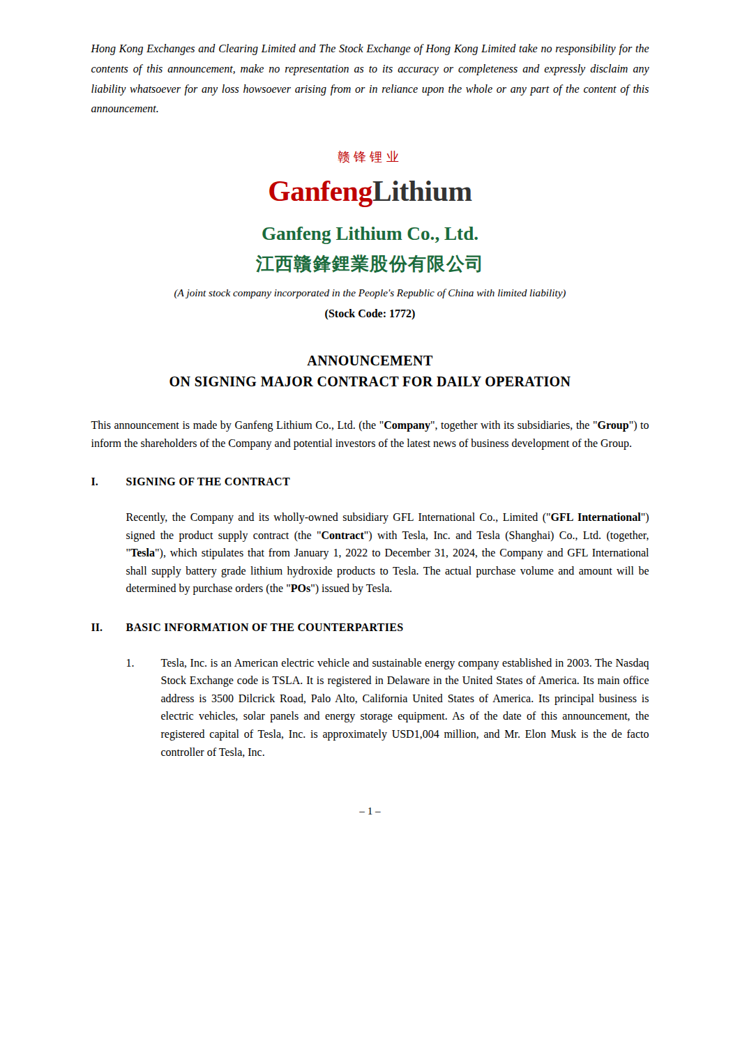Hong Kong Exchanges and Clearing Limited and The Stock Exchange of Hong Kong Limited take no responsibility for the contents of this announcement, make no representation as to its accuracy or completeness and expressly disclaim any liability whatsoever for any loss howsoever arising from or in reliance upon the whole or any part of the content of this announcement.
赣锋锂业
Ganfeng Lithium
Ganfeng Lithium Co., Ltd.
江西贛鋒鋰業股份有限公司
(A joint stock company incorporated in the People's Republic of China with limited liability)
(Stock Code: 1772)
ANNOUNCEMENT
ON SIGNING MAJOR CONTRACT FOR DAILY OPERATION
This announcement is made by Ganfeng Lithium Co., Ltd. (the "Company", together with its subsidiaries, the "Group") to inform the shareholders of the Company and potential investors of the latest news of business development of the Group.
I.
SIGNING OF THE CONTRACT
Recently, the Company and its wholly-owned subsidiary GFL International Co., Limited ("GFL International") signed the product supply contract (the "Contract") with Tesla, Inc. and Tesla (Shanghai) Co., Ltd. (together, "Tesla"), which stipulates that from January 1, 2022 to December 31, 2024, the Company and GFL International shall supply battery grade lithium hydroxide products to Tesla. The actual purchase volume and amount will be determined by purchase orders (the "POs") issued by Tesla.
II.
BASIC INFORMATION OF THE COUNTERPARTIES
1.
Tesla, Inc. is an American electric vehicle and sustainable energy company established in 2003. The Nasdaq Stock Exchange code is TSLA. It is registered in Delaware in the United States of America. Its main office address is 3500 Dilcrick Road, Palo Alto, California United States of America. Its principal business is electric vehicles, solar panels and energy storage equipment. As of the date of this announcement, the registered capital of Tesla, Inc. is approximately USD1,004 million, and Mr. Elon Musk is the de facto controller of Tesla, Inc.
– 1 –